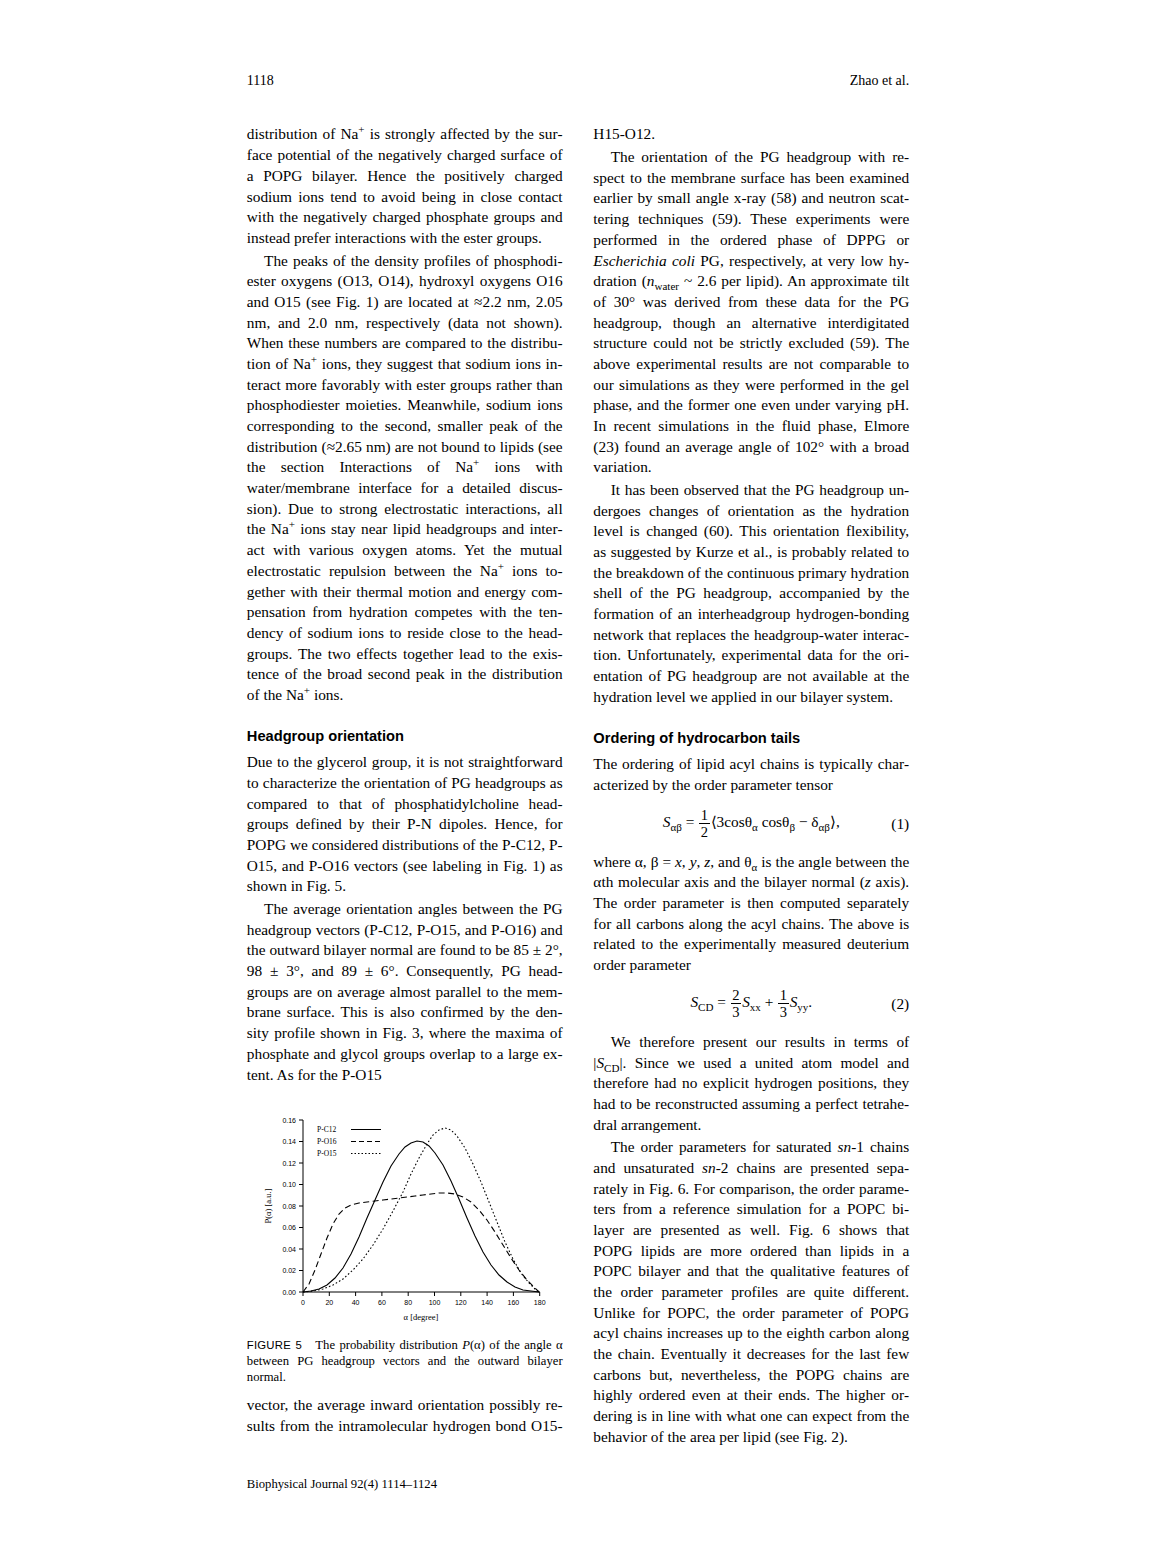1118 Zhao et al.
distribution of Na+ is strongly affected by the surface potential of the negatively charged surface of a POPG bilayer. Hence the positively charged sodium ions tend to avoid being in close contact with the negatively charged phosphate groups and instead prefer interactions with the ester groups.
The peaks of the density profiles of phosphodiester oxygens (O13, O14), hydroxyl oxygens O16 and O15 (see Fig. 1) are located at ≈2.2 nm, 2.05 nm, and 2.0 nm, respectively (data not shown). When these numbers are compared to the distribution of Na+ ions, they suggest that sodium ions interact more favorably with ester groups rather than phosphodiester moieties. Meanwhile, sodium ions corresponding to the second, smaller peak of the distribution (≈2.65 nm) are not bound to lipids (see the section Interactions of Na+ ions with water/membrane interface for a detailed discussion). Due to strong electrostatic interactions, all the Na+ ions stay near lipid headgroups and interact with various oxygen atoms. Yet the mutual electrostatic repulsion between the Na+ ions together with their thermal motion and energy compensation from hydration competes with the tendency of sodium ions to reside close to the headgroups. The two effects together lead to the existence of the broad second peak in the distribution of the Na+ ions.
Headgroup orientation
Due to the glycerol group, it is not straightforward to characterize the orientation of PG headgroups as compared to that of phosphatidylcholine headgroups defined by their P-N dipoles. Hence, for POPG we considered distributions of the P-C12, P-O15, and P-O16 vectors (see labeling in Fig. 1) as shown in Fig. 5.
The average orientation angles between the PG headgroup vectors (P-C12, P-O15, and P-O16) and the outward bilayer normal are found to be 85 ± 2°, 98 ± 3°, and 89 ± 6°. Consequently, PG headgroups are on average almost parallel to the membrane surface. This is also confirmed by the density profile shown in Fig. 3, where the maxima of phosphate and glycol groups overlap to a large extent. As for the P-O15
0.00 0.02 0.04 0.06 0.08 0.10 0.12 0.14 0.16 0 20 40 60 80 100 120 140 160 180 α [degree] P(α) [a.u.] P-C12 P-O16 P-O15
FIGURE 5 The probability distribution P(α) of the angle α between PG headgroup vectors and the outward bilayer normal.
vector, the average inward orientation possibly results from the intramolecular hydrogen bond O15-H15-O12.
The orientation of the PG headgroup with respect to the membrane surface has been examined earlier by small angle x-ray (58) and neutron scattering techniques (59). These experiments were performed in the ordered phase of DPPG or Escherichia coli PG, respectively, at very low hydration (nwater ~ 2.6 per lipid). An approximate tilt of 30° was derived from these data for the PG headgroup, though an alternative interdigitated structure could not be strictly excluded (59). The above experimental results are not comparable to our simulations as they were performed in the gel phase, and the former one even under varying pH. In recent simulations in the fluid phase, Elmore (23) found an average angle of 102° with a broad variation.
It has been observed that the PG headgroup undergoes changes of orientation as the hydration level is changed (60). This orientation flexibility, as suggested by Kurze et al., is probably related to the breakdown of the continuous primary hydration shell of the PG headgroup, accompanied by the formation of an interheadgroup hydrogen-bonding network that replaces the headgroup-water interaction. Unfortunately, experimental data for the orientation of PG headgroup are not available at the hydration level we applied in our bilayer system.
Ordering of hydrocarbon tails
The ordering of lipid acyl chains is typically characterized by the order parameter tensor
Sαβ = 12⟨3cosθα cosθβ − δαβ⟩,(1)
where α, β = x, y, z, and θα is the angle between the αth molecular axis and the bilayer normal (z axis). The order parameter is then computed separately for all carbons along the acyl chains. The above is related to the experimentally measured deuterium order parameter
SCD = 23 Sxx + 13 Syy.(2)
We therefore present our results in terms of |SCD|. Since we used a united atom model and therefore had no explicit hydrogen positions, they had to be reconstructed assuming a perfect tetrahedral arrangement.
The order parameters for saturated sn-1 chains and unsaturated sn-2 chains are presented separately in Fig. 6. For comparison, the order parameters from a reference simulation for a POPC bilayer are presented as well. Fig. 6 shows that POPG lipids are more ordered than lipids in a POPC bilayer and that the qualitative features of the order parameter profiles are quite different. Unlike for POPC, the order parameter of POPG acyl chains increases up to the eighth carbon along the chain. Eventually it decreases for the last few carbons but, nevertheless, the POPG chains are highly ordered even at their ends. The higher ordering is in line with what one can expect from the behavior of the area per lipid (see Fig. 2).
Biophysical Journal 92(4) 1114–1124